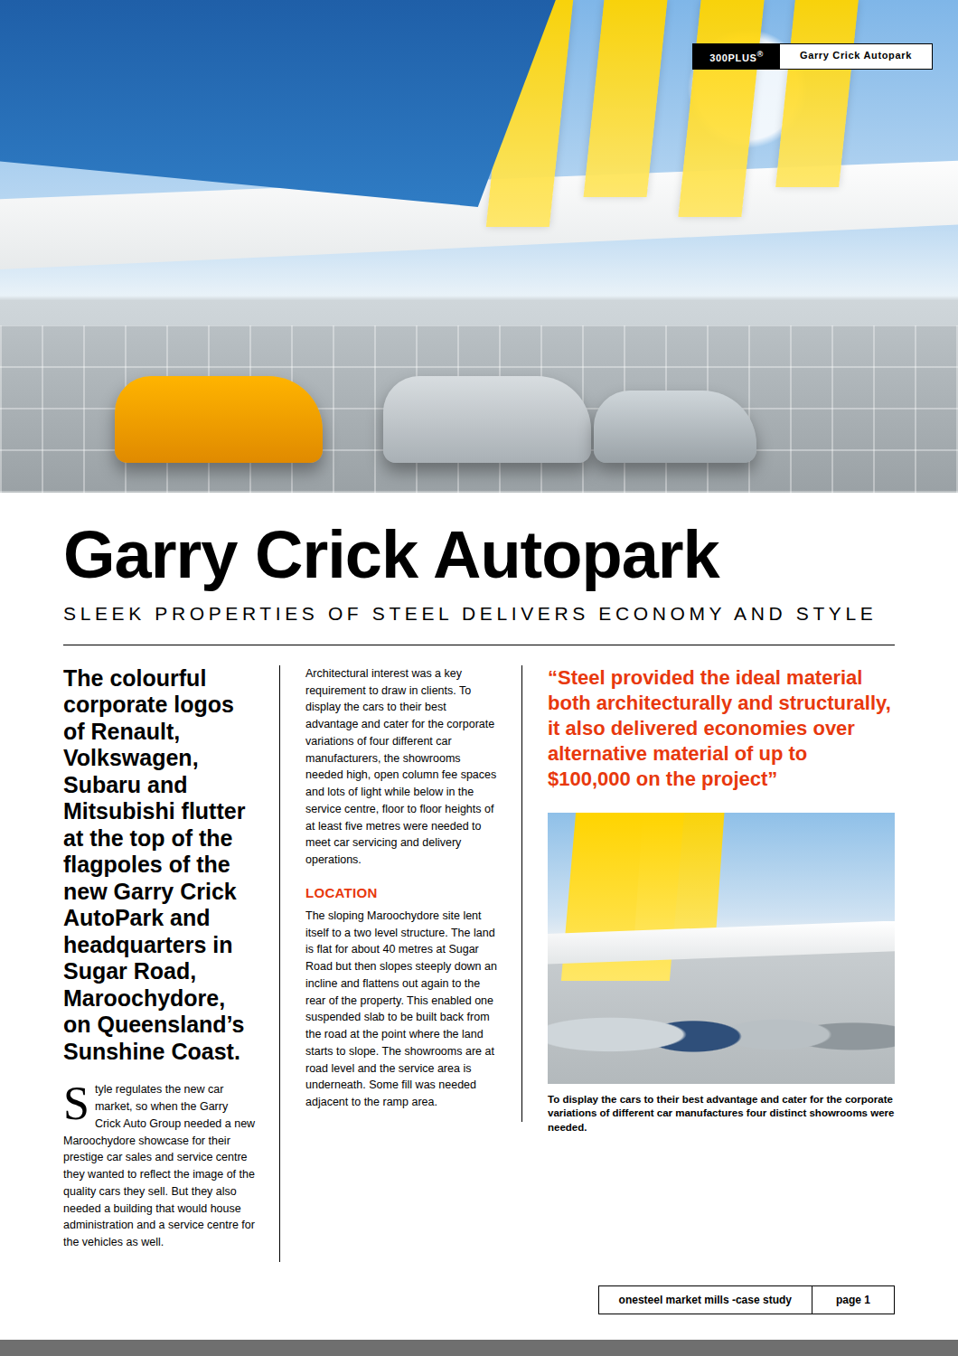RENAULT
300PLUS®
Garry Crick Autopark
Garry Crick Autopark
Sleek properties of steel delivers economy and style
The colourful corporate logos of Renault, Volkswagen, Subaru and Mitsubishi flutter at the top of the flagpoles of the new Garry Crick AutoPark and headquarters in Sugar Road, Maroochydore, on Queensland’s Sunshine Coast.
Style regulates the new car market, so when the Garry Crick Auto Group needed a new Maroochydore showcase for their prestige car sales and service centre they wanted to reflect the image of the quality cars they sell. But they also needed a building that would house administration and a service centre for the vehicles as well.
Architectural interest was a key requirement to draw in clients. To display the cars to their best advantage and cater for the corporate variations of four different car manufacturers, the showrooms needed high, open column fee spaces and lots of light while below in the service centre, floor to floor heights of at least five metres were needed to meet car servicing and delivery operations.
Location
The sloping Maroochydore site lent itself to a two level structure. The land is flat for about 40 metres at Sugar Road but then slopes steeply down an incline and flattens out again to the rear of the property. This enabled one suspended slab to be built back from the road at the point where the land starts to slope. The showrooms are at road level and the service area is underneath. Some fill was needed adjacent to the ramp area.
“Steel provided the ideal material both architecturally and structurally, it also delivered economies over alternative material of up to $100,000 on the project”
To display the cars to their best advantage and cater for the corporate variations of different car manufactures four distinct showrooms were needed.
onesteel market mills -case study
page 1